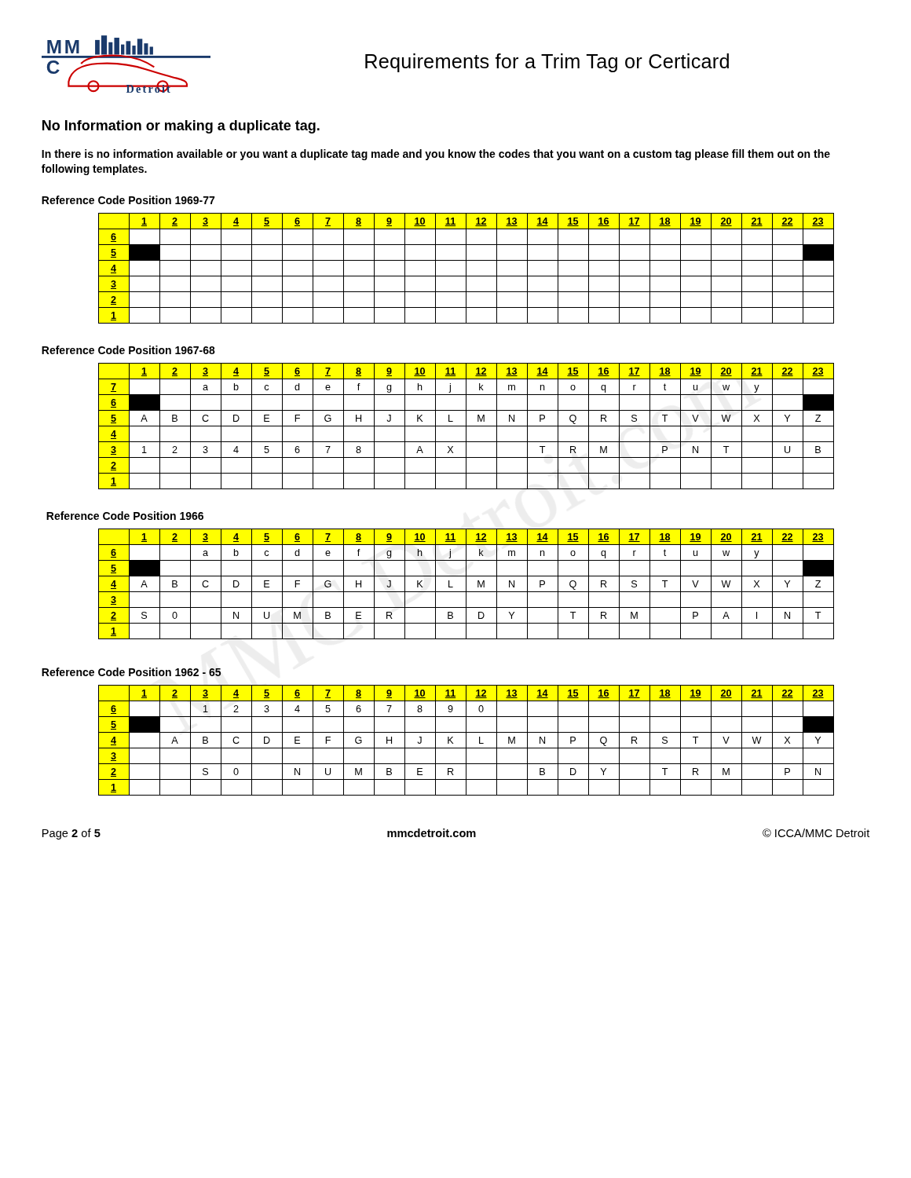MMC Detroit.com
M M C Detroit
Requirements for a Trim Tag or Certicard
No Information or making a duplicate tag.
In there is no information available or you want a duplicate tag made and you know the codes that you want on a custom tag please fill them out on the following templates.
Reference Code Position 1969-77
| | | 1 | 2 | 3 | 4 | 5 | 6 | 7 | 8 | 9 | 10 | 11 | 12 | 13 | 14 | 15 | 16 | 17 | 18 | 19 | 20 | 21 | 22 | 23 |
| | 6 | | | | | | | | | | | | | | | | | | | | | | | |
| | 5 | | | | | | | | | | | | | | | | | | | | | | | |
| | 4 | | | | | | | | | | | | | | | | | | | | | | | |
| | 3 | | | | | | | | | | | | | | | | | | | | | | | |
| | 2 | | | | | | | | | | | | | | | | | | | | | | | |
| | 1 | | | | | | | | | | | | | | | | | | | | | | | |
Reference Code Position 1967-68
| | | 1 | 2 | 3 | 4 | 5 | 6 | 7 | 8 | 9 | 10 | 11 | 12 | 13 | 14 | 15 | 16 | 17 | 18 | 19 | 20 | 21 | 22 | 23 |
| | 7 | | | a | b | c | d | e | f | g | h | j | k | m | n | o | q | r | t | u | w | y | | |
| | 6 | | | | | | | | | | | | | | | | | | | | | | | |
| | 5 | A | B | C | D | E | F | G | H | J | K | L | M | N | P | Q | R | S | T | V | W | X | Y | Z |
| | 4 | | | | | | | | | | | | | | | | | | | | | | | |
| | 3 | 1 | 2 | 3 | 4 | 5 | 6 | 7 | 8 | | A | X | | | T | R | M | | P | N | T | | U | B |
| | 2 | | | | | | | | | | | | | | | | | | | | | | | |
| | 1 | | | | | | | | | | | | | | | | | | | | | | | |
Reference Code Position 1966
| | | 1 | 2 | 3 | 4 | 5 | 6 | 7 | 8 | 9 | 10 | 11 | 12 | 13 | 14 | 15 | 16 | 17 | 18 | 19 | 20 | 21 | 22 | 23 |
| | 6 | | | a | b | c | d | e | f | g | h | j | k | m | n | o | q | r | t | u | w | y | | |
| | 5 | | | | | | | | | | | | | | | | | | | | | | | |
| | 4 | A | B | C | D | E | F | G | H | J | K | L | M | N | P | Q | R | S | T | V | W | X | Y | Z |
| | 3 | | | | | | | | | | | | | | | | | | | | | | | |
| | 2 | S | 0 | | N | U | M | B | E | R | | B | D | Y | | T | R | M | | P | A | I | N | T |
| | 1 | | | | | | | | | | | | | | | | | | | | | | | |
Reference Code Position 1962 - 65
| | | 1 | 2 | 3 | 4 | 5 | 6 | 7 | 8 | 9 | 10 | 11 | 12 | 13 | 14 | 15 | 16 | 17 | 18 | 19 | 20 | 21 | 22 | 23 |
| | 6 | | | 1 | 2 | 3 | 4 | 5 | 6 | 7 | 8 | 9 | 0 | | | | | | | | | | | |
| | 5 | | | | | | | | | | | | | | | | | | | | | | | |
| | 4 | | A | B | C | D | E | F | G | H | J | K | L | M | N | P | Q | R | S | T | V | W | X | Y |
| | 3 | | | | | | | | | | | | | | | | | | | | | | | |
| | 2 | | | S | 0 | | N | U | M | B | E | R | | | B | D | Y | | T | R | M | | P | N |
| | 1 | | | | | | | | | | | | | | | | | | | | | | | |
Page 2 of 5
mmcdetroit.com
© ICCA/MMC Detroit